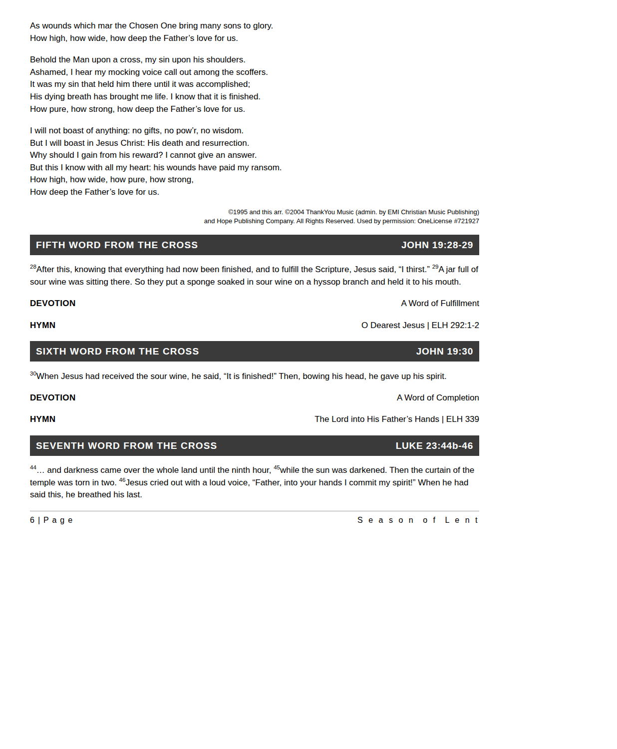As wounds which mar the Chosen One bring many sons to glory.
How high, how wide, how deep the Father’s love for us.
Behold the Man upon a cross, my sin upon his shoulders.
Ashamed, I hear my mocking voice call out among the scoffers.
It was my sin that held him there until it was accomplished;
His dying breath has brought me life. I know that it is finished.
How pure, how strong, how deep the Father’s love for us.
I will not boast of anything: no gifts, no pow’r, no wisdom.
But I will boast in Jesus Christ: His death and resurrection.
Why should I gain from his reward? I cannot give an answer.
But this I know with all my heart: his wounds have paid my ransom.
How high, how wide, how pure, how strong,
How deep the Father’s love for us.
©1995 and this arr. ©2004 ThankYou Music (admin. by EMI Christian Music Publishing)
and Hope Publishing Company. All Rights Reserved. Used by permission: OneLicense #721927
FIFTH WORD FROM THE CROSS JOHN 19:28-29
28After this, knowing that everything had now been finished, and to fulfill the Scripture, Jesus said, “I thirst.” 29A jar full of sour wine was sitting there. So they put a sponge soaked in sour wine on a hyssop branch and held it to his mouth.
DEVOTION A Word of Fulfillment
HYMN O Dearest Jesus | ELH 292:1-2
SIXTH WORD FROM THE CROSS JOHN 19:30
30When Jesus had received the sour wine, he said, “It is finished!” Then, bowing his head, he gave up his spirit.
DEVOTION A Word of Completion
HYMN The Lord into His Father’s Hands | ELH 339
SEVENTH WORD FROM THE CROSS LUKE 23:44b-46
44… and darkness came over the whole land until the ninth hour, 45while the sun was darkened. Then the curtain of the temple was torn in two. 46Jesus cried out with a loud voice, “Father, into your hands I commit my spirit!” When he had said this, he breathed his last.
6 | P a g e S e a s o n o f L e n t